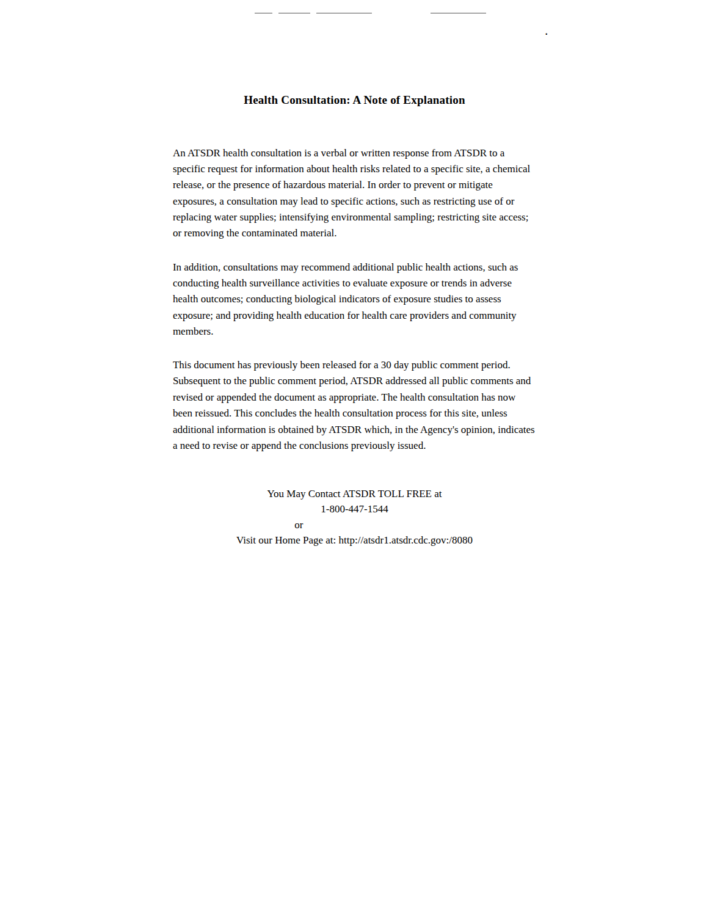.
Health Consultation: A Note of Explanation
An ATSDR health consultation is a verbal or written response from ATSDR to a specific request for information about health risks related to a specific site, a chemical release, or the presence of hazardous material. In order to prevent or mitigate exposures, a consultation may lead to specific actions, such as restricting use of or replacing water supplies; intensifying environmental sampling; restricting site access; or removing the contaminated material.
In addition, consultations may recommend additional public health actions, such as conducting health surveillance activities to evaluate exposure or trends in adverse health outcomes; conducting biological indicators of exposure studies to assess exposure; and providing health education for health care providers and community members.
This document has previously been released for a 30 day public comment period. Subsequent to the public comment period, ATSDR addressed all public comments and revised or appended the document as appropriate. The health consultation has now been reissued. This concludes the health consultation process for this site, unless additional information is obtained by ATSDR which, in the Agency's opinion, indicates a need to revise or append the conclusions previously issued.
You May Contact ATSDR TOLL FREE at
1-800-447-1544
or Visit our Home Page at: http://atsdr1.atsdr.cdc.gov:/8080